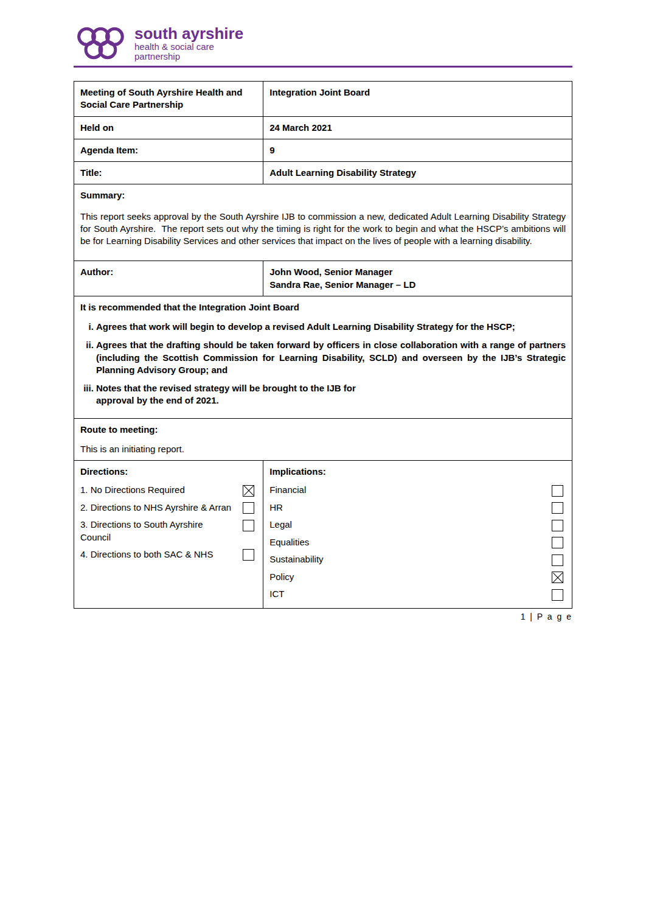south ayrshire health & social care partnership
| Meeting of South Ayrshire Health and Social Care Partnership | Integration Joint Board |
| Held on | 24 March 2021 |
| Agenda Item: | 9 |
| Title: | Adult Learning Disability Strategy |
| Summary: This report seeks approval by the South Ayrshire IJB to commission a new, dedicated Adult Learning Disability Strategy for South Ayrshire. The report sets out why the timing is right for the work to begin and what the HSCP’s ambitions will be for Learning Disability Services and other services that impact on the lives of people with a learning disability. |
| Author: | John Wood, Senior Manager Sandra Rae, Senior Manager – LD |
| It is recommended that the Integration Joint Board Agrees that work will begin to develop a revised Adult Learning Disability Strategy for the HSCP; Agrees that the drafting should be taken forward by officers in close collaboration with a range of partners (including the Scottish Commission for Learning Disability, SCLD) and overseen by the IJB’s Strategic Planning Advisory Group; and Notes that the revised strategy will be brought to the IJB for approval by the end of 2021. |
| Route to meeting: This is an initiating report. |
| Directions: / 1. No Directions Required / / / 2. Directions to NHS Ayrshire & Arran / / / 3. Directions to South Ayrshire Council / / / 4. Directions to both SAC & NHS / / | Implications: / Financial / / / HR / / / Legal / / / Equalities / / / Sustainability / / / Policy / / / ICT / / |
1 | P a g e